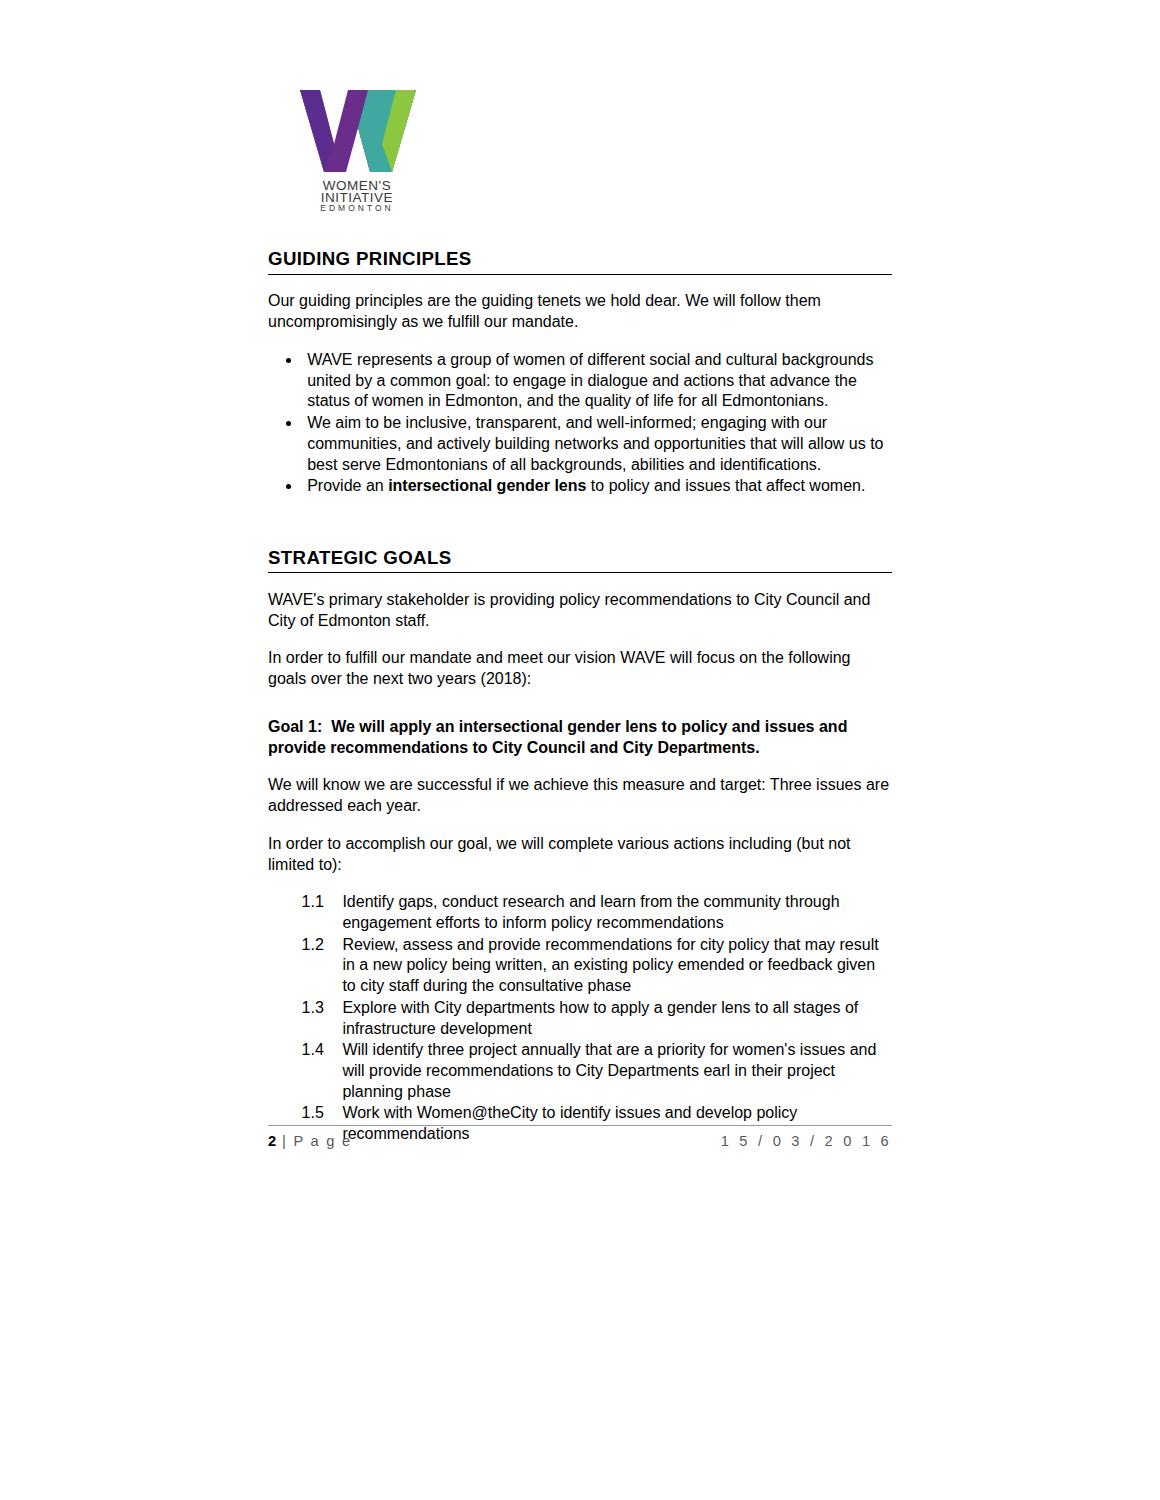WOMEN'S INITIATIVE EDMONTON
GUIDING PRINCIPLES
Our guiding principles are the guiding tenets we hold dear. We will follow them uncompromisingly as we fulfill our mandate.
WAVE represents a group of women of different social and cultural backgrounds united by a common goal: to engage in dialogue and actions that advance the status of women in Edmonton, and the quality of life for all Edmontonians.
We aim to be inclusive, transparent, and well-informed; engaging with our communities, and actively building networks and opportunities that will allow us to best serve Edmontonians of all backgrounds, abilities and identifications.
Provide an intersectional gender lens to policy and issues that affect women.
STRATEGIC GOALS
WAVE's primary stakeholder is providing policy recommendations to City Council and City of Edmonton staff.
In order to fulfill our mandate and meet our vision WAVE will focus on the following goals over the next two years (2018):
Goal 1: We will apply an intersectional gender lens to policy and issues and provide recommendations to City Council and City Departments.
We will know we are successful if we achieve this measure and target: Three issues are addressed each year.
In order to accomplish our goal, we will complete various actions including (but not limited to):
Identify gaps, conduct research and learn from the community through engagement efforts to inform policy recommendations
Review, assess and provide recommendations for city policy that may result in a new policy being written, an existing policy emended or feedback given to city staff during the consultative phase
Explore with City departments how to apply a gender lens to all stages of infrastructure development
Will identify three project annually that are a priority for women's issues and will provide recommendations to City Departments earl in their project planning phase
Work with Women@theCity to identify issues and develop policy recommendations
2 | P a g e 1 5 / 0 3 / 2 0 1 6